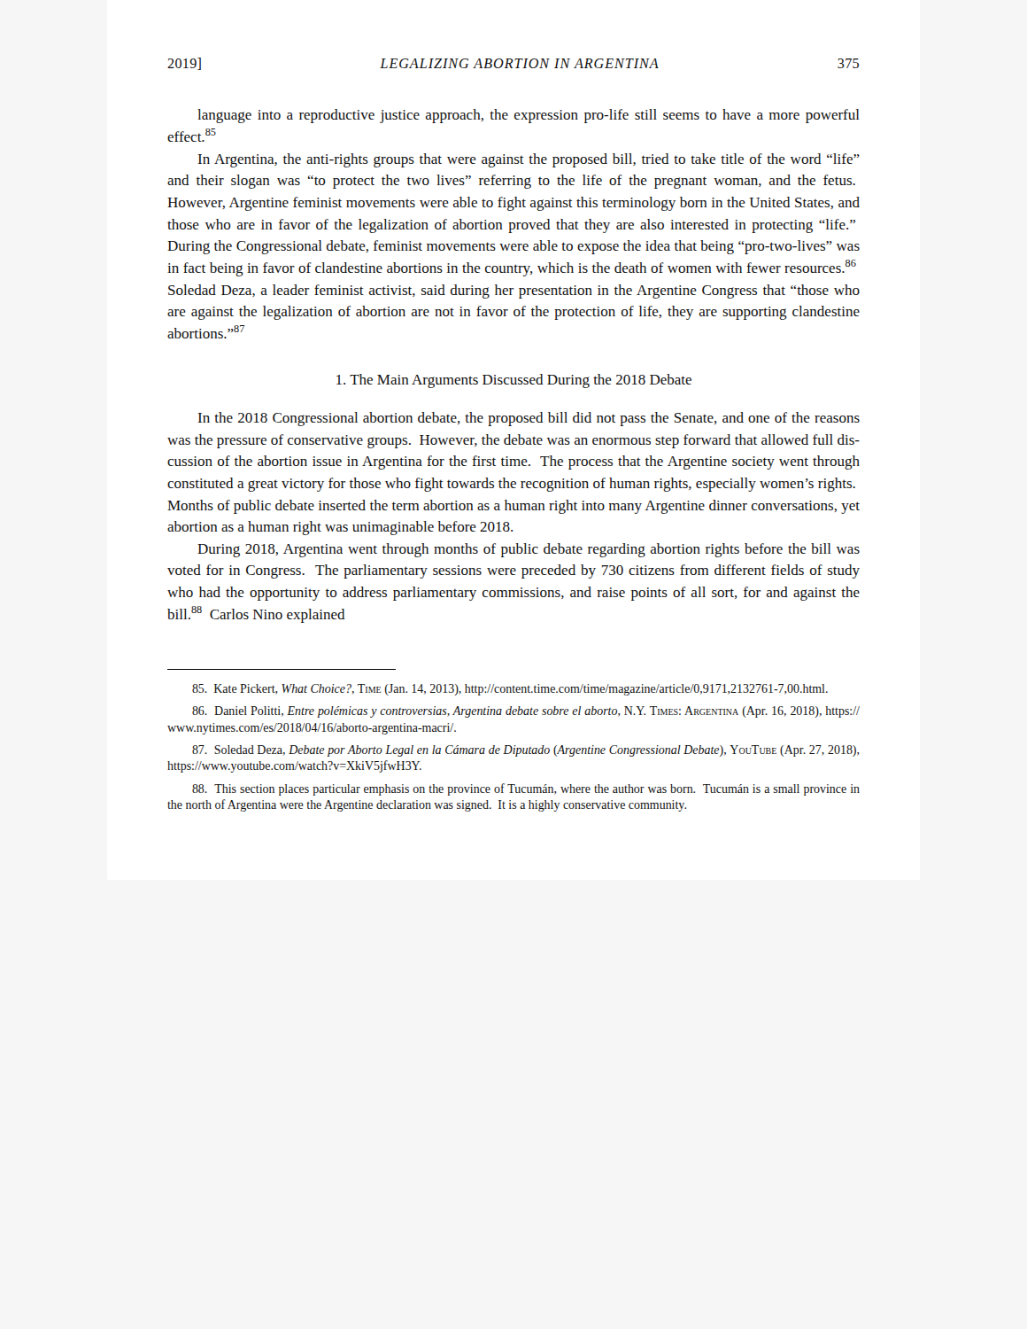2019] Legalizing Abortion in Argentina 375
language into a reproductive justice approach, the expression pro-life still seems to have a more powerful effect.85
In Argentina, the anti-rights groups that were against the proposed bill, tried to take title of the word “life” and their slogan was “to protect the two lives” referring to the life of the pregnant woman, and the fetus. However, Argentine feminist movements were able to fight against this terminology born in the United States, and those who are in favor of the legalization of abortion proved that they are also interested in protecting “life.” During the Congressional debate, feminist movements were able to expose the idea that being “pro-two-lives” was in fact being in favor of clandestine abortions in the country, which is the death of women with fewer resources.86 Soledad Deza, a leader feminist activist, said during her presentation in the Argentine Congress that “those who are against the legalization of abortion are not in favor of the protection of life, they are supporting clandestine abortions.”87
1. The Main Arguments Discussed During the 2018 Debate
In the 2018 Congressional abortion debate, the proposed bill did not pass the Senate, and one of the reasons was the pressure of conservative groups. However, the debate was an enormous step forward that allowed full discussion of the abortion issue in Argentina for the first time. The process that the Argentine society went through constituted a great victory for those who fight towards the recognition of human rights, especially women’s rights. Months of public debate inserted the term abortion as a human right into many Argentine dinner conversations, yet abortion as a human right was unimaginable before 2018.
During 2018, Argentina went through months of public debate regarding abortion rights before the bill was voted for in Congress. The parliamentary sessions were preceded by 730 citizens from different fields of study who had the opportunity to address parliamentary commissions, and raise points of all sort, for and against the bill.88 Carlos Nino explained
Kate Pickert, What Choice?, Time (Jan. 14, 2013), http://content.time.com/time/magazine/article/0,9171,2132761-7,00.html.
Daniel Politti, Entre polémicas y controversias, Argentina debate sobre el aborto, N.Y. Times: Argentina (Apr. 16, 2018), https://www.nytimes.com/es/2018/04/16/aborto-argentina-macri/.
Soledad Deza, Debate por Aborto Legal en la Cámara de Diputado (Argentine Congressional Debate), YouTube (Apr. 27, 2018), https://www.youtube.com/watch?v=XkiV5jfwH3Y.
This section places particular emphasis on the province of Tucumán, where the author was born. Tucumán is a small province in the north of Argentina were the Argentine declaration was signed. It is a highly conservative community.